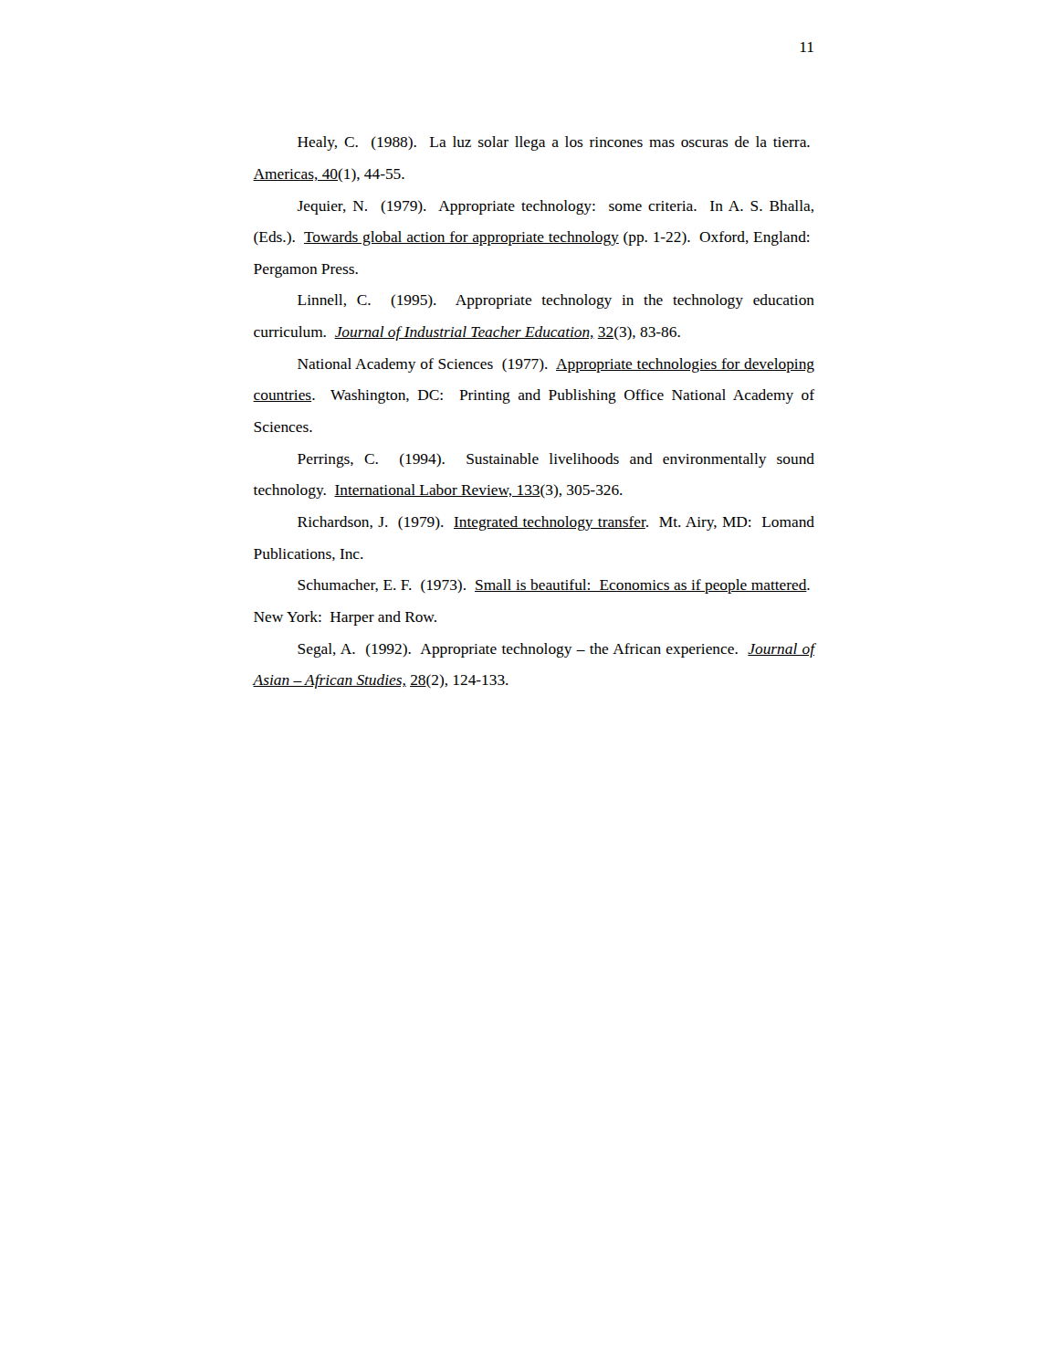11
Healy, C. (1988). La luz solar llega a los rincones mas oscuras de la tierra. Americas, 40(1), 44-55.
Jequier, N. (1979). Appropriate technology: some criteria. In A. S. Bhalla, (Eds.). Towards global action for appropriate technology (pp. 1-22). Oxford, England: Pergamon Press.
Linnell, C. (1995). Appropriate technology in the technology education curriculum. Journal of Industrial Teacher Education, 32(3), 83-86.
National Academy of Sciences (1977). Appropriate technologies for developing countries. Washington, DC: Printing and Publishing Office National Academy of Sciences.
Perrings, C. (1994). Sustainable livelihoods and environmentally sound technology. International Labor Review, 133(3), 305-326.
Richardson, J. (1979). Integrated technology transfer. Mt. Airy, MD: Lomand Publications, Inc.
Schumacher, E. F. (1973). Small is beautiful: Economics as if people mattered. New York: Harper and Row.
Segal, A. (1992). Appropriate technology – the African experience. Journal of Asian – African Studies, 28(2), 124-133.